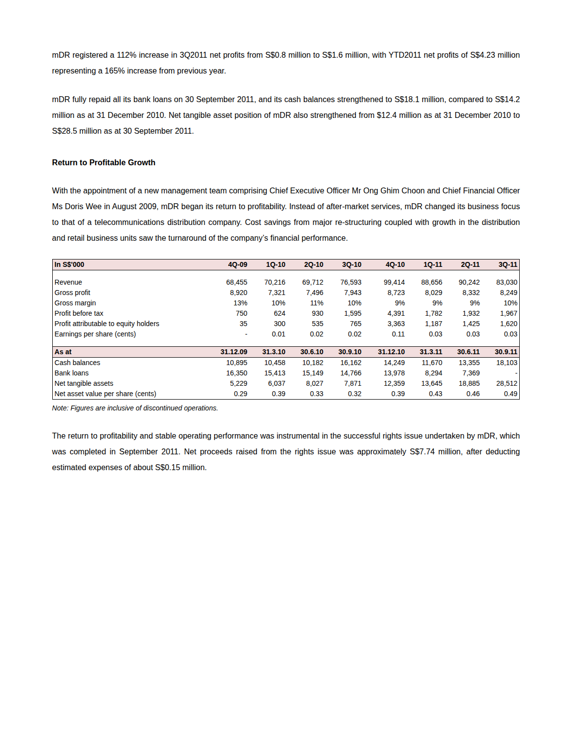mDR registered a 112% increase in 3Q2011 net profits from S$0.8 million to S$1.6 million, with YTD2011 net profits of S$4.23 million representing a 165% increase from previous year.
mDR fully repaid all its bank loans on 30 September 2011, and its cash balances strengthened to S$18.1 million, compared to S$14.2 million as at 31 December 2010. Net tangible asset position of mDR also strengthened from $12.4 million as at 31 December 2010 to S$28.5 million as at 30 September 2011.
Return to Profitable Growth
With the appointment of a new management team comprising Chief Executive Officer Mr Ong Ghim Choon and Chief Financial Officer Ms Doris Wee in August 2009, mDR began its return to profitability. Instead of after-market services, mDR changed its business focus to that of a telecommunications distribution company. Cost savings from major re-structuring coupled with growth in the distribution and retail business units saw the turnaround of the company’s financial performance.
| In S$'000 | 4Q-09 | 1Q-10 | 2Q-10 | 3Q-10 | 4Q-10 | 1Q-11 | 2Q-11 | 3Q-11 |
| --- | --- | --- | --- | --- | --- | --- | --- | --- |
| Revenue | 68,455 | 70,216 | 69,712 | 76,593 | 99,414 | 88,656 | 90,242 | 83,030 |
| Gross profit | 8,920 | 7,321 | 7,496 | 7,943 | 8,723 | 8,029 | 8,332 | 8,249 |
| Gross margin | 13% | 10% | 11% | 10% | 9% | 9% | 9% | 10% |
| Profit before tax | 750 | 624 | 930 | 1,595 | 4,391 | 1,782 | 1,932 | 1,967 |
| Profit attributable to equity holders | 35 | 300 | 535 | 765 | 3,363 | 1,187 | 1,425 | 1,620 |
| Earnings per share (cents) | - | 0.01 | 0.02 | 0.02 | 0.11 | 0.03 | 0.03 | 0.03 |
| As at | 31.12.09 | 31.3.10 | 30.6.10 | 30.9.10 | 31.12.10 | 31.3.11 | 30.6.11 | 30.9.11 |
| Cash balances | 10,895 | 10,458 | 10,182 | 16,162 | 14,249 | 11,670 | 13,355 | 18,103 |
| Bank loans | 16,350 | 15,413 | 15,149 | 14,766 | 13,978 | 8,294 | 7,369 | - |
| Net tangible assets | 5,229 | 6,037 | 8,027 | 7,871 | 12,359 | 13,645 | 18,885 | 28,512 |
| Net asset value per share (cents) | 0.29 | 0.39 | 0.33 | 0.32 | 0.39 | 0.43 | 0.46 | 0.49 |
Note: Figures are inclusive of discontinued operations.
The return to profitability and stable operating performance was instrumental in the successful rights issue undertaken by mDR, which was completed in September 2011. Net proceeds raised from the rights issue was approximately S$7.74 million, after deducting estimated expenses of about S$0.15 million.